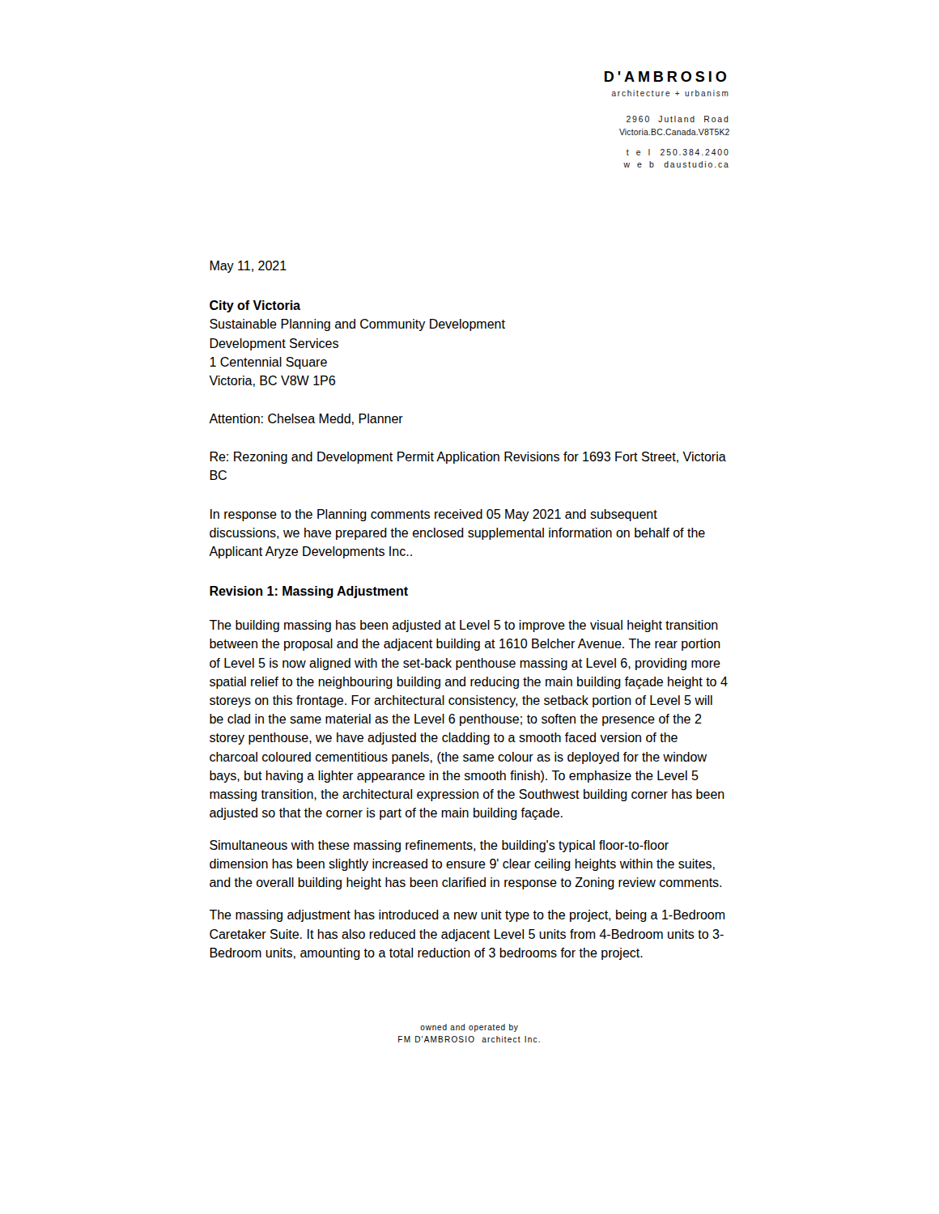D'AMBROSIO
architecture + urbanism
2960 Jutland Road
Victoria.BC.Canada.V8T5K2
t e l 250.384.2400
w e b daustudio.ca
May 11, 2021
City of Victoria
Sustainable Planning and Community Development
Development Services
1 Centennial Square
Victoria, BC V8W 1P6
Attention: Chelsea Medd, Planner
Re: Rezoning and Development Permit Application Revisions for 1693 Fort Street, Victoria BC
In response to the Planning comments received 05 May 2021 and subsequent discussions, we have prepared the enclosed supplemental information on behalf of the Applicant Aryze Developments Inc..
Revision 1: Massing Adjustment
The building massing has been adjusted at Level 5 to improve the visual height transition between the proposal and the adjacent building at 1610 Belcher Avenue. The rear portion of Level 5 is now aligned with the set-back penthouse massing at Level 6, providing more spatial relief to the neighbouring building and reducing the main building façade height to 4 storeys on this frontage. For architectural consistency, the setback portion of Level 5 will be clad in the same material as the Level 6 penthouse; to soften the presence of the 2 storey penthouse, we have adjusted the cladding to a smooth faced version of the charcoal coloured cementitious panels, (the same colour as is deployed for the window bays, but having a lighter appearance in the smooth finish). To emphasize the Level 5 massing transition, the architectural expression of the Southwest building corner has been adjusted so that the corner is part of the main building façade.
Simultaneous with these massing refinements, the building's typical floor-to-floor dimension has been slightly increased to ensure 9' clear ceiling heights within the suites, and the overall building height has been clarified in response to Zoning review comments.
The massing adjustment has introduced a new unit type to the project, being a 1-Bedroom Caretaker Suite. It has also reduced the adjacent Level 5 units from 4-Bedroom units to 3-Bedroom units, amounting to a total reduction of 3 bedrooms for the project.
owned and operated by
FM D'AMBROSIO architect Inc.